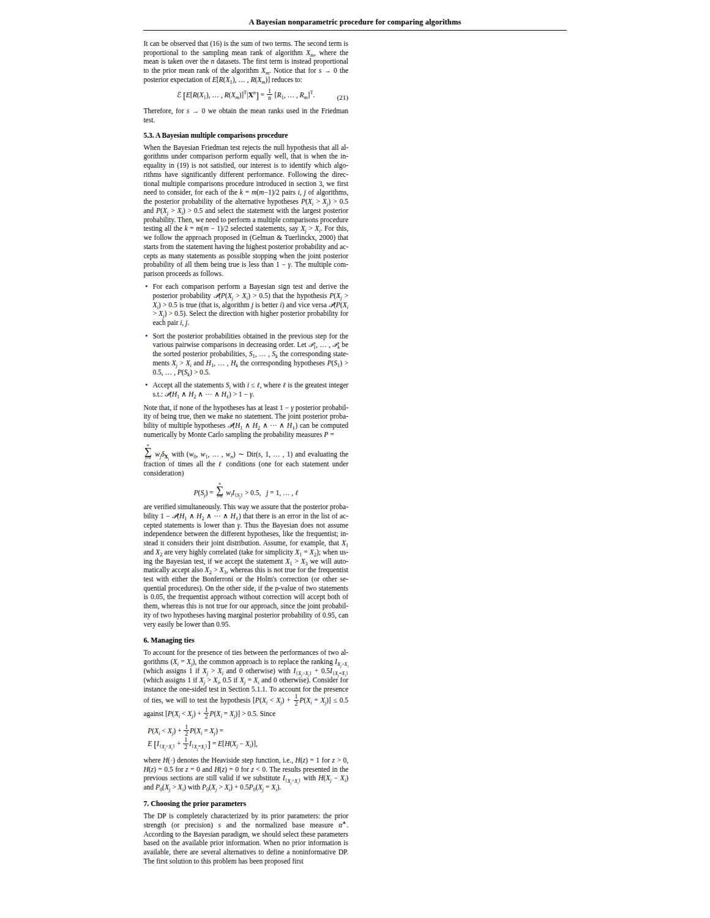A Bayesian nonparametric procedure for comparing algorithms
It can be observed that (16) is the sum of two terms. The second term is proportional to the sampling mean rank of algorithm Xm, where the mean is taken over the n datasets. The first term is instead proportional to the prior mean rank of the algorithm Xm. Notice that for s → 0 the posterior expectation of E[R(X1), … , R(Xm)] reduces to:
ℰ [E[R(X1), … , R(Xm)]T|Xn] = 1 n [R1, … , Rm]T. (21)
Therefore, for s → 0 we obtain the mean ranks used in the Friedman test.
5.3. A Bayesian multiple comparisons procedure
When the Bayesian Friedman test rejects the null hypothesis that all algorithms under comparison perform equally well, that is when the inequality in (19) is not satisfied, our interest is to identify which algorithms have significantly different performance. Following the directional multiple comparisons procedure introduced in section 3, we first need to consider, for each of the k = m(m−1)/2 pairs i, j of algorithms, the posterior probability of the alternative hypotheses P(Xi > Xj) > 0.5 and P(Xj > Xi) > 0.5 and select the statement with the largest posterior probability. Then, we need to perform a multiple comparisons procedure testing all the k = m(m − 1)/2 selected statements, say Xj > Xi. For this, we follow the approach proposed in (Gelman & Tuerlinckx, 2000) that starts from the statement having the highest posterior probability and accepts as many statements as possible stopping when the joint posterior probability of all them being true is less than 1 − γ. The multiple comparison proceeds as follows.
For each comparison perform a Bayesian sign test and derive the posterior probability 𝒫(P(Xj > Xi) > 0.5) that the hypothesis P(Xj > Xi) > 0.5 is true (that is, algorithm j is better i) and vice versa 𝒫(P(Xi > Xj) > 0.5). Select the direction with higher posterior probability for each pair i, j.
Sort the posterior probabilities obtained in the previous step for the various pairwise comparisons in decreasing order. Let 𝒫1, … , 𝒫k be the sorted posterior probabilities, S1, … , Sk the corresponding statements Xj > Xi and H1, … , Hk the corresponding hypotheses P(S1) > 0.5, … , P(Sk) > 0.5.
Accept all the statements Si with i ≤ ℓ, where ℓ is the greatest integer s.t.: 𝒫(H1 ∧ H2 ∧ ··· ∧ Hℓ) > 1 − γ.
Note that, if none of the hypotheses has at least 1 − γ posterior probability of being true, then we make no statement. The joint posterior probability of multiple hypotheses 𝒫(H1 ∧ H2 ∧ ··· ∧ Hℓ) can be computed numerically by Monte Carlo sampling the probability measures P =
n∑j=0 wj δXj with (w0, w1, … , wn) ∼ Dir(s, 1, … , 1) and evaluating the fraction of times all the ℓ conditions (one for each statement under consideration)
P(Sj) = n∑l=0 wl I{Sj} > 0.5, j = 1, … , ℓ
are verified simultaneously. This way we assure that the posterior probability 1 − 𝒫(H1 ∧ H2 ∧ ··· ∧ Hℓ) that there is an error in the list of accepted statements is lower than γ. Thus the Bayesian does not assume independence between the different hypotheses, like the frequentist; instead it considers their joint distribution. Assume, for example, that X1 and X2 are very highly correlated (take for simplicity X1 = X2); when using the Bayesian test, if we accept the statement X1 > X3 we will automatically accept also X2 > X3, whereas this is not true for the frequentist test with either the Bonferroni or the Holm's correction (or other sequential procedures). On the other side, if the p-value of two statements is 0.05, the frequentist approach without correction will accept both of them, whereas this is not true for our approach, since the joint probability of two hypotheses having marginal posterior probability of 0.95, can very easily be lower than 0.95.
6. Managing ties
To account for the presence of ties between the performances of two algorithms (Xi = Xj), the common approach is to replace the ranking IXj>Xi (which assigns 1 if Xj > Xi and 0 otherwise) with I{Xj>Xi} + 0.5I{Xj=Xi} (which assigns 1 if Xj > Xi, 0.5 if Xj = Xi and 0 otherwise). Consider for instance the one-sided test in Section 5.1.1. To account for the presence of ties, we will to test the hypothesis [P(Xi < Xj) + 12 P(Xi = Xj)] ≤ 0.5 against [P(Xi < Xj) + 12 P(Xi = Xj)] > 0.5. Since
P(Xi < Xj) + 12 P(Xi = Xj) =
E [I{Xj>Xi} + 12 I{Xj=Xi}] = E[H(Xj − Xi)],
where H(·) denotes the Heaviside step function, i.e., H(z) = 1 for z > 0, H(z) = 0.5 for z = 0 and H(z) = 0 for z < 0. The results presented in the previous sections are still valid if we substitute I{Xj>Xi} with H(Xj − Xi) and P0(Xj > Xi) with P0(Xj > Xi) + 0.5P0(Xj = Xi).
7. Choosing the prior parameters
The DP is completely characterized by its prior parameters: the prior strength (or precision) s and the normalized base measure α∗. According to the Bayesian paradigm, we should select these parameters based on the available prior information. When no prior information is available, there are several alternatives to define a noninformative DP. The first solution to this problem has been proposed first